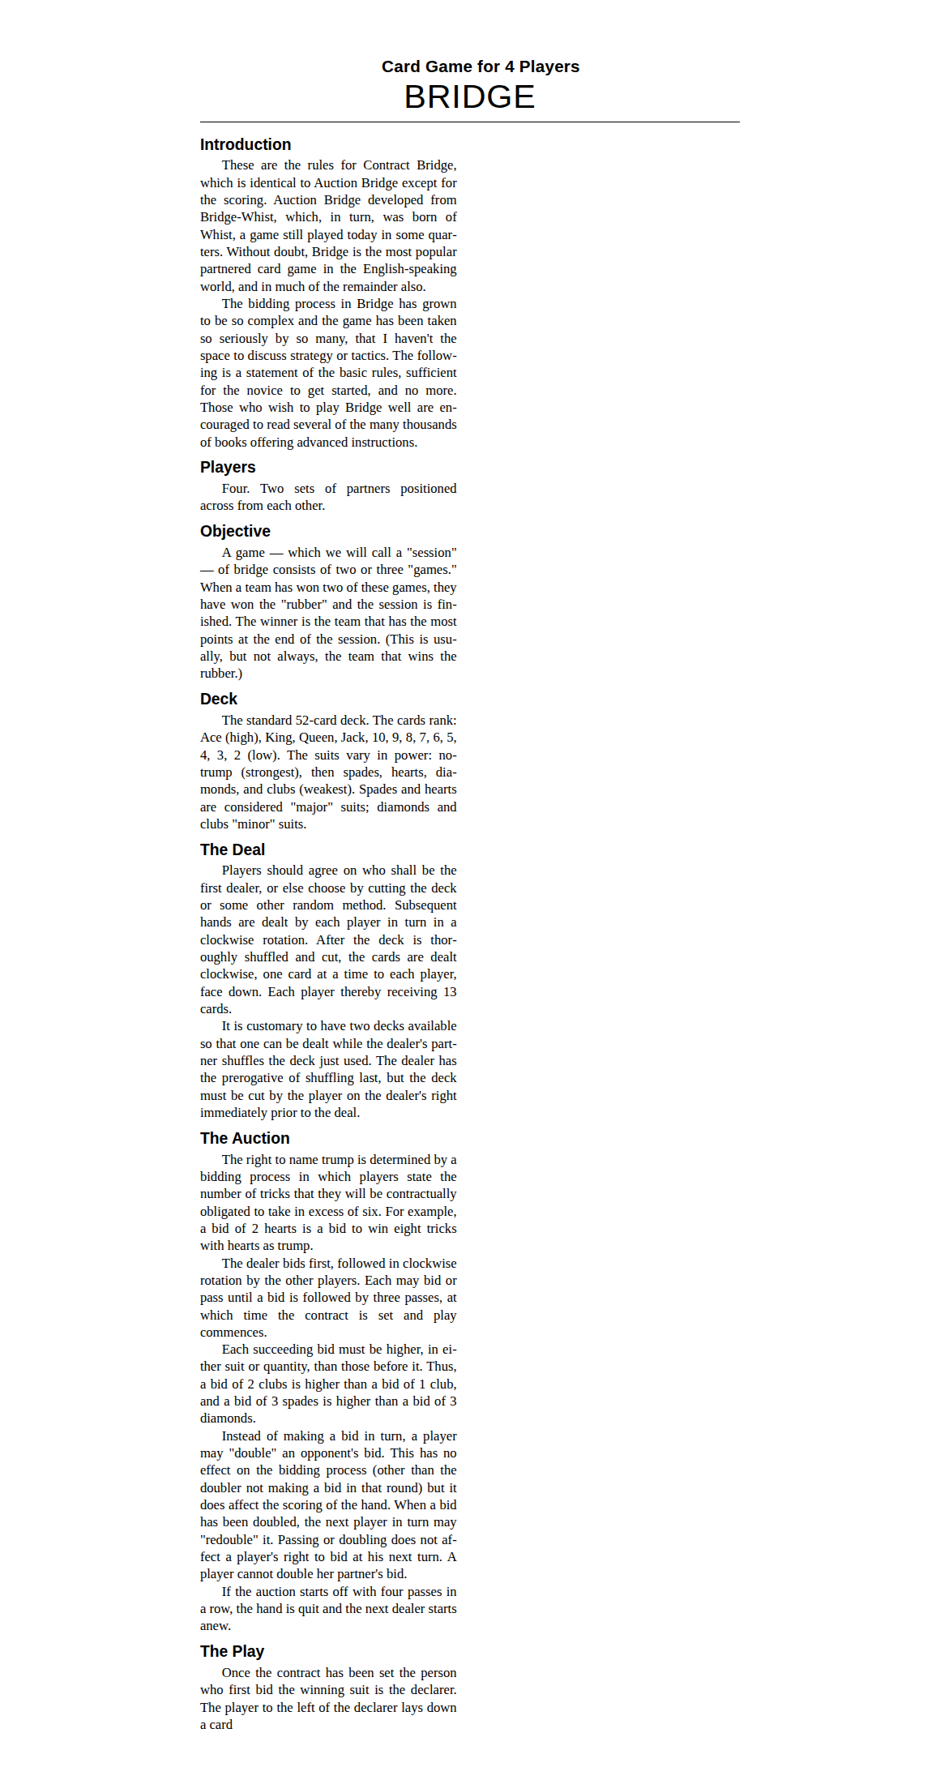Card Game for 4 Players
BRIDGE
Introduction
These are the rules for Contract Bridge, which is identical to Auction Bridge except for the scoring. Auction Bridge developed from Bridge-Whist, which, in turn, was born of Whist, a game still played today in some quarters. Without doubt, Bridge is the most popular partnered card game in the English-speaking world, and in much of the remainder also.
The bidding process in Bridge has grown to be so complex and the game has been taken so seriously by so many, that I haven't the space to discuss strategy or tactics. The following is a statement of the basic rules, sufficient for the novice to get started, and no more. Those who wish to play Bridge well are encouraged to read several of the many thousands of books offering advanced instructions.
Players
Four. Two sets of partners positioned across from each other.
Objective
A game — which we will call a "session" — of bridge consists of two or three "games." When a team has won two of these games, they have won the "rubber" and the session is finished. The winner is the team that has the most points at the end of the session. (This is usually, but not always, the team that wins the rubber.)
Deck
The standard 52-card deck. The cards rank: Ace (high), King, Queen, Jack, 10, 9, 8, 7, 6, 5, 4, 3, 2 (low). The suits vary in power: no-trump (strongest), then spades, hearts, diamonds, and clubs (weakest). Spades and hearts are considered "major" suits; diamonds and clubs "minor" suits.
The Deal
Players should agree on who shall be the first dealer, or else choose by cutting the deck or some other random method. Subsequent hands are dealt by each player in turn in a clockwise rotation. After the deck is thoroughly shuffled and cut, the cards are dealt clockwise, one card at a time to each player, face down. Each player thereby receiving 13 cards.
It is customary to have two decks available so that one can be dealt while the dealer's partner shuffles the deck just used. The dealer has the prerogative of shuffling last, but the deck must be cut by the player on the dealer's right immediately prior to the deal.
The Auction
The right to name trump is determined by a bidding process in which players state the number of tricks that they will be contractually obligated to take in excess of six. For example, a bid of 2 hearts is a bid to win eight tricks with hearts as trump.
The dealer bids first, followed in clockwise rotation by the other players. Each may bid or pass until a bid is followed by three passes, at which time the contract is set and play commences.
Each succeeding bid must be higher, in either suit or quantity, than those before it. Thus, a bid of 2 clubs is higher than a bid of 1 club, and a bid of 3 spades is higher than a bid of 3 diamonds.
Instead of making a bid in turn, a player may "double" an opponent's bid. This has no effect on the bidding process (other than the doubler not making a bid in that round) but it does affect the scoring of the hand. When a bid has been doubled, the next player in turn may "redouble" it. Passing or doubling does not affect a player's right to bid at his next turn. A player cannot double her partner's bid.
If the auction starts off with four passes in a row, the hand is quit and the next dealer starts anew.
The Play
Once the contract has been set the person who first bid the winning suit is the declarer. The player to the left of the declarer lays down a card